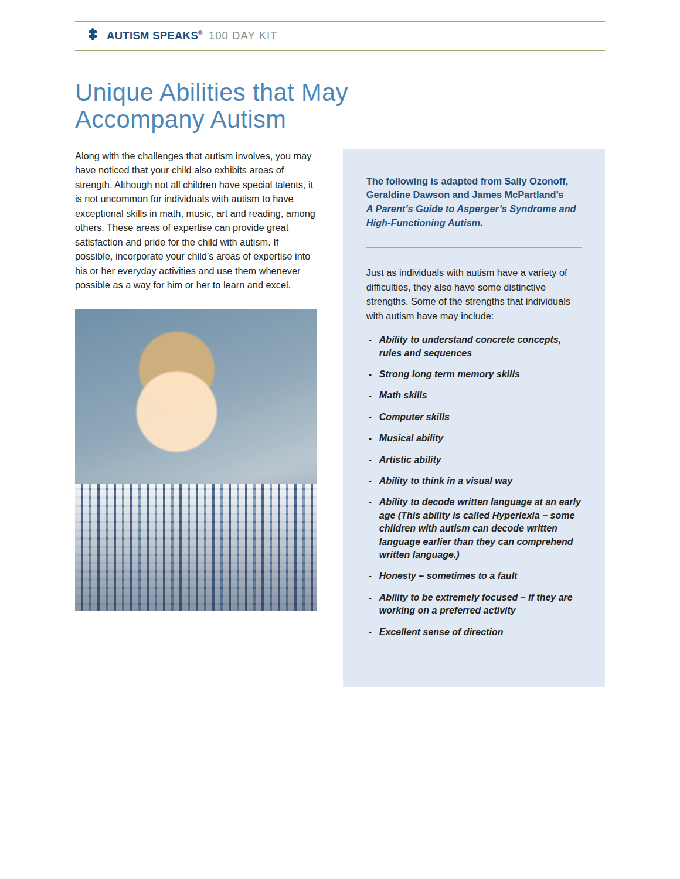Autism Speaks® 100 DAY KIT
Unique Abilities that May
Accompany Autism
Along with the challenges that autism involves, you may have noticed that your child also exhibits areas of strength. Although not all children have special talents, it is not uncommon for individuals with autism to have exceptional skills in math, music, art and reading, among others. These areas of expertise can provide great satisfaction and pride for the child with autism. If possible, incorporate your child’s areas of expertise into his or her everyday activities and use them whenever possible as a way for him or her to learn and excel.
The following is adapted from Sally Ozonoff, Geraldine Dawson and James McPartland’s
A Parent’s Guide to Asperger’s Syndrome and High-Functioning Autism.
Just as individuals with autism have a variety of difficulties, they also have some distinctive strengths. Some of the strengths that individuals with autism have may include:
Ability to understand concrete concepts, rules and sequences
Strong long term memory skills
Math skills
Computer skills
Musical ability
Artistic ability
Ability to think in a visual way
Ability to decode written language at an early age (This ability is called Hyperlexia – some children with autism can decode written language earlier than they can comprehend written language.)
Honesty – sometimes to a fault
Ability to be extremely focused – if they are working on a preferred activity
Excellent sense of direction